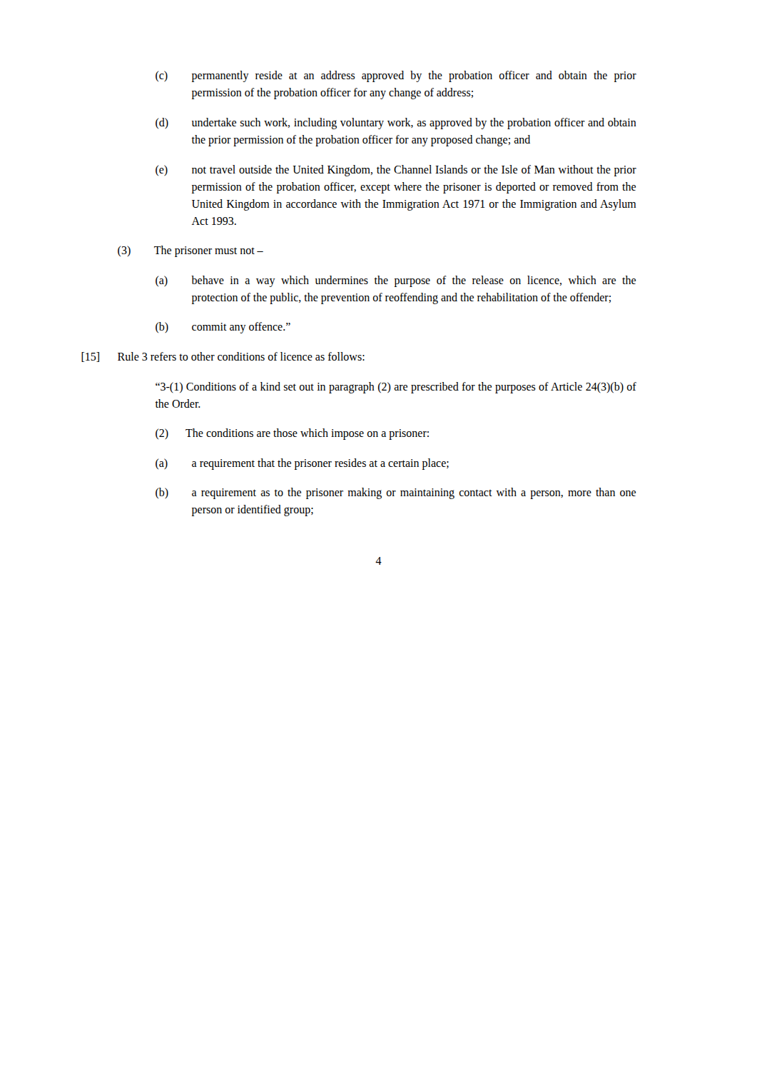(c)
permanently reside at an address approved by the probation officer and obtain the prior permission of the probation officer for any change of address;
(d)
undertake such work, including voluntary work, as approved by the probation officer and obtain the prior permission of the probation officer for any proposed change; and
(e)
not travel outside the United Kingdom, the Channel Islands or the Isle of Man without the prior permission of the probation officer, except where the prisoner is deported or removed from the United Kingdom in accordance with the Immigration Act 1971 or the Immigration and Asylum Act 1993.
(3)
The prisoner must not –
(a)
behave in a way which undermines the purpose of the release on licence, which are the protection of the public, the prevention of reoffending and the rehabilitation of the offender;
(b)
commit any offence.”
[15]
Rule 3 refers to other conditions of licence as follows:
“3-(1) Conditions of a kind set out in paragraph (2) are prescribed for the purposes of Article 24(3)(b) of the Order.
(2) The conditions are those which impose on a prisoner:
(a)
a requirement that the prisoner resides at a certain place;
(b)
a requirement as to the prisoner making or maintaining contact with a person, more than one person or identified group;
4